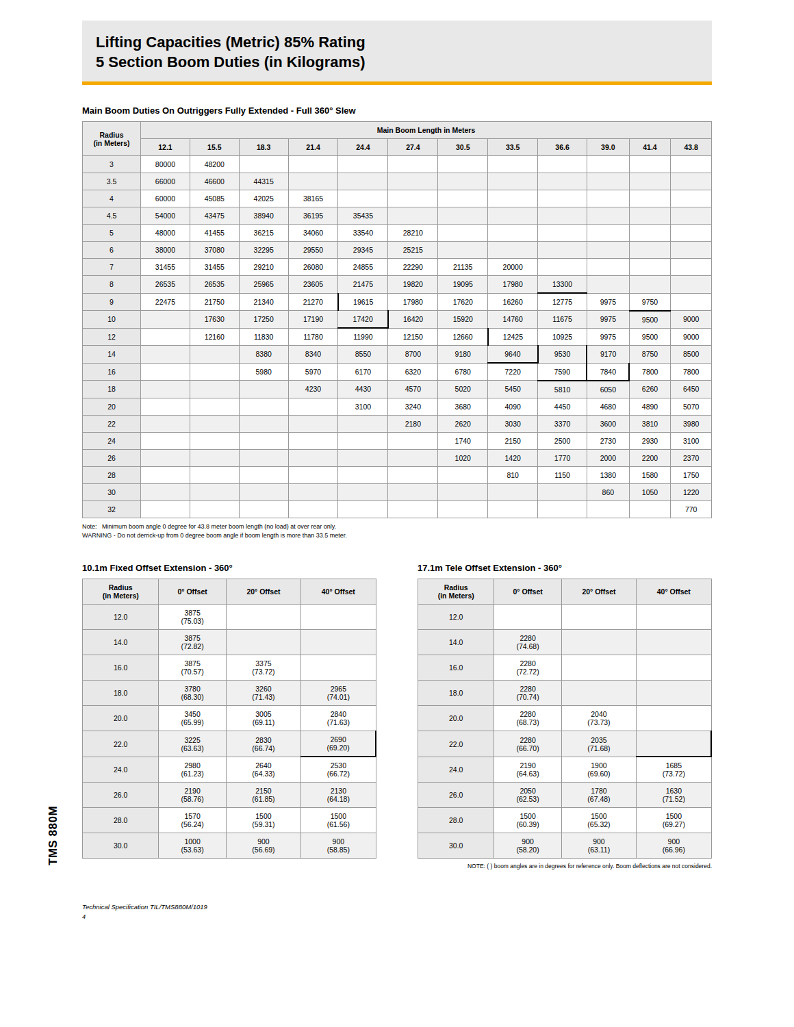Lifting Capacities (Metric) 85% Rating
5 Section Boom Duties (in Kilograms)
Main Boom Duties On Outriggers Fully Extended - Full 360° Slew
| Radius (in Meters) | Main Boom Length in Meters |
| --- | --- |
| 12.1 | 15.5 | 18.3 | 21.4 | 24.4 | 27.4 | 30.5 | 33.5 | 36.6 | 39.0 | 41.4 | 43.8 |
| 3 | 80000 | 48200 | | | | | | | | | | |
| 3.5 | 66000 | 46600 | 44315 | | | | | | | | | |
| 4 | 60000 | 45085 | 42025 | 38165 | | | | | | | | |
| 4.5 | 54000 | 43475 | 38940 | 36195 | 35435 | | | | | | | |
| 5 | 48000 | 41455 | 36215 | 34060 | 33540 | 28210 | | | | | | |
| 6 | 38000 | 37080 | 32295 | 29550 | 29345 | 25215 | | | | | | |
| 7 | 31455 | 31455 | 29210 | 26080 | 24855 | 22290 | 21135 | 20000 | | | | |
| 8 | 26535 | 26535 | 25965 | 23605 | 21475 | 19820 | 19095 | 17980 | 13300 | | | |
| 9 | 22475 | 21750 | 21340 | 21270 | 19615 | 17980 | 17620 | 16260 | 12775 | 9975 | 9750 | |
| 10 | | 17630 | 17250 | 17190 | 17420 | 16420 | 15920 | 14760 | 11675 | 9975 | 9500 | 9000 |
| 12 | | 12160 | 11830 | 11780 | 11990 | 12150 | 12660 | 12425 | 10925 | 9975 | 9500 | 9000 |
| 14 | | | 8380 | 8340 | 8550 | 8700 | 9180 | 9640 | 9530 | 9170 | 8750 | 8500 |
| 16 | | | 5980 | 5970 | 6170 | 6320 | 6780 | 7220 | 7590 | 7840 | 7800 | 7800 |
| 18 | | | | 4230 | 4430 | 4570 | 5020 | 5450 | 5810 | 6050 | 6260 | 6450 |
| 20 | | | | | 3100 | 3240 | 3680 | 4090 | 4450 | 4680 | 4890 | 5070 |
| 22 | | | | | | 2180 | 2620 | 3030 | 3370 | 3600 | 3810 | 3980 |
| 24 | | | | | | | 1740 | 2150 | 2500 | 2730 | 2930 | 3100 |
| 26 | | | | | | | 1020 | 1420 | 1770 | 2000 | 2200 | 2370 |
| 28 | | | | | | | | 810 | 1150 | 1380 | 1580 | 1750 |
| 30 | | | | | | | | | | 860 | 1050 | 1220 |
| 32 | | | | | | | | | | | | 770 |
Note: Minimum boom angle 0 degree for 43.8 meter boom length (no load) at over rear only.
WARNING - Do not derrick-up from 0 degree boom angle if boom length is more than 33.5 meter.
10.1m Fixed Offset Extension - 360°
| Radius (in Meters) | 0° Offset | 20° Offset | 40° Offset |
| --- | --- | --- | --- |
| 12.0 | 3875 (75.03) | | |
| 14.0 | 3875 (72.82) | | |
| 16.0 | 3875 (70.57) | 3375 (73.72) | |
| 18.0 | 3780 (68.30) | 3260 (71.43) | 2965 (74.01) |
| 20.0 | 3450 (65.99) | 3005 (69.11) | 2840 (71.63) |
| 22.0 | 3225 (63.63) | 2830 (66.74) | 2690 (69.20) |
| 24.0 | 2980 (61.23) | 2640 (64.33) | 2530 (66.72) |
| 26.0 | 2190 (58.76) | 2150 (61.85) | 2130 (64.18) |
| 28.0 | 1570 (56.24) | 1500 (59.31) | 1500 (61.56) |
| 30.0 | 1000 (53.63) | 900 (56.69) | 900 (58.85) |
17.1m Tele Offset Extension - 360°
| Radius (in Meters) | 0° Offset | 20° Offset | 40° Offset |
| --- | --- | --- | --- |
| 12.0 | | | |
| 14.0 | 2280 (74.68) | | |
| 16.0 | 2280 (72.72) | | |
| 18.0 | 2280 (70.74) | | |
| 20.0 | 2280 (68.73) | 2040 (73.73) | |
| 22.0 | 2280 (66.70) | 2035 (71.68) | |
| 24.0 | 2190 (64.63) | 1900 (69.60) | 1685 (73.72) |
| 26.0 | 2050 (62.53) | 1780 (67.48) | 1630 (71.52) |
| 28.0 | 1500 (60.39) | 1500 (65.32) | 1500 (69.27) |
| 30.0 | 900 (58.20) | 900 (63.11) | 900 (66.96) |
NOTE: ( ) boom angles are in degrees for reference only. Boom deflections are not considered.
TMS 880M
Technical Specification TIL/TMS880M/1019
4